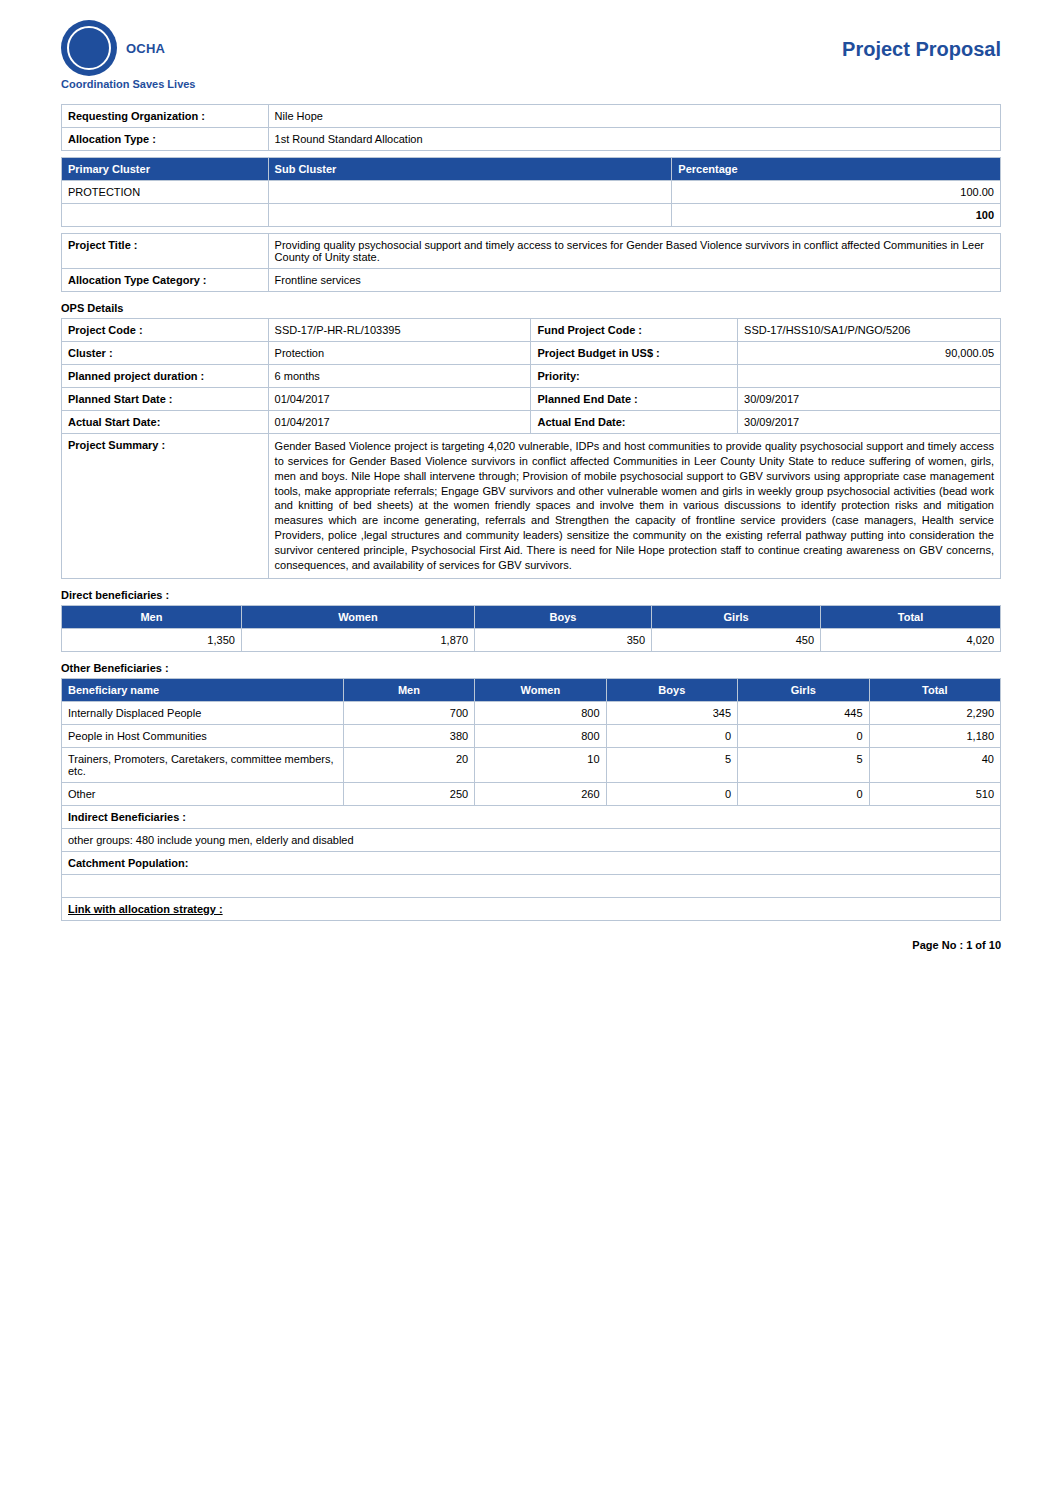OCHA
Coordination Saves Lives
Project Proposal
| Requesting Organization : | Nile Hope |
| Allocation Type : | 1st Round Standard Allocation |
| Primary Cluster | Sub Cluster | Percentage |
| --- | --- | --- |
| PROTECTION | | 100.00 |
| | | 100 |
| Project Title : | Providing quality psychosocial support and timely access to services for Gender Based Violence survivors in conflict affected Communities in Leer County of Unity state. |
| Allocation Type Category : | Frontline services |
OPS Details
| Project Code : | SSD-17/P-HR-RL/103395 | Fund Project Code : | SSD-17/HSS10/SA1/P/NGO/5206 |
| Cluster : | Protection | Project Budget in US$ : | 90,000.05 |
| Planned project duration : | 6 months | Priority: | |
| Planned Start Date : | 01/04/2017 | Planned End Date : | 30/09/2017 |
| Actual Start Date: | 01/04/2017 | Actual End Date: | 30/09/2017 |
| Project Summary : | Gender Based Violence project is targeting 4,020 vulnerable, IDPs and host communities to provide quality psychosocial support and timely access to services for Gender Based Violence survivors in conflict affected Communities in Leer County Unity State to reduce suffering of women, girls, men and boys. Nile Hope shall intervene through; Provision of mobile psychosocial support to GBV survivors using appropriate case management tools, make appropriate referrals; Engage GBV survivors and other vulnerable women and girls in weekly group psychosocial activities (bead work and knitting of bed sheets) at the women friendly spaces and involve them in various discussions to identify protection risks and mitigation measures which are income generating, referrals and Strengthen the capacity of frontline service providers (case managers, Health service Providers, police ,legal structures and community leaders) sensitize the community on the existing referral pathway putting into consideration the survivor centered principle, Psychosocial First Aid. There is need for Nile Hope protection staff to continue creating awareness on GBV concerns, consequences, and availability of services for GBV survivors. |
Direct beneficiaries :
| Men | Women | Boys | Girls | Total |
| --- | --- | --- | --- | --- |
| 1,350 | 1,870 | 350 | 450 | 4,020 |
Other Beneficiaries :
| Beneficiary name | Men | Women | Boys | Girls | Total |
| --- | --- | --- | --- | --- | --- |
| Internally Displaced People | 700 | 800 | 345 | 445 | 2,290 |
| People in Host Communities | 380 | 800 | 0 | 0 | 1,180 |
| Trainers, Promoters, Caretakers, committee members, etc. | 20 | 10 | 5 | 5 | 40 |
| Other | 250 | 260 | 0 | 0 | 510 |
| Indirect Beneficiaries : |
| other groups: 480 include young men, elderly and disabled |
| Catchment Population: |
| Link with allocation strategy : |
Page No : 1 of 10